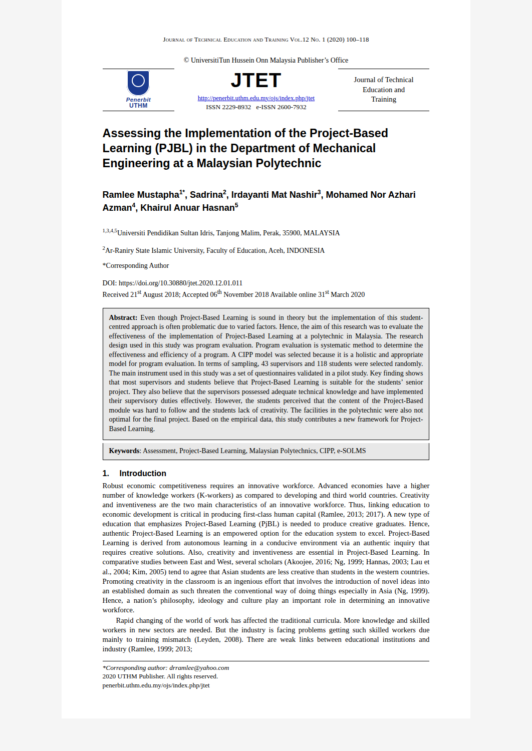Journal of Technical Education and Training Vol.12 No. 1 (2020) 100–118
© UniversitiTun Hussein Onn Malaysia Publisher’s Office
| Penerbit UTHM | JTET http://penerbit.uthm.edu.my/ojs/index.php/jtet ISSN 2229-8932 e-ISSN 2600-7932 | Journal of Technical Education and Training |
Assessing the Implementation of the Project-Based Learning (PJBL) in the Department of Mechanical Engineering at a Malaysian Polytechnic
Ramlee Mustapha1*, Sadrina2, Irdayanti Mat Nashir3, Mohamed Nor Azhari Azman4, Khairul Anuar Hasnan5
1,3,4,5Universiti Pendidikan Sultan Idris, Tanjong Malim, Perak, 35900, MALAYSIA
2Ar-Raniry State Islamic University, Faculty of Education, Aceh, INDONESIA
*Corresponding Author
DOI: https://doi.org/10.30880/jtet.2020.12.01.011
Received 21st August 2018; Accepted 06th November 2018 Available online 31st March 2020
Abstract: Even though Project-Based Learning is sound in theory but the implementation of this student-centred approach is often problematic due to varied factors. Hence, the aim of this research was to evaluate the effectiveness of the implementation of Project-Based Learning at a polytechnic in Malaysia. The research design used in this study was program evaluation. Program evaluation is systematic method to determine the effectiveness and efficiency of a program. A CIPP model was selected because it is a holistic and appropriate model for program evaluation. In terms of sampling, 43 supervisors and 118 students were selected randomly. The main instrument used in this study was a set of questionnaires validated in a pilot study. Key finding shows that most supervisors and students believe that Project-Based Learning is suitable for the students’ senior project. They also believe that the supervisors possessed adequate technical knowledge and have implemented their supervisory duties effectively. However, the students perceived that the content of the Project-Based module was hard to follow and the students lack of creativity. The facilities in the polytechnic were also not optimal for the final project. Based on the empirical data, this study contributes a new framework for Project-Based Learning.
Keywords: Assessment, Project-Based Learning, Malaysian Polytechnics, CIPP, e-SOLMS
1. Introduction
Robust economic competitiveness requires an innovative workforce. Advanced economies have a higher number of knowledge workers (K-workers) as compared to developing and third world countries. Creativity and inventiveness are the two main characteristics of an innovative workforce. Thus, linking education to economic development is critical in producing first-class human capital (Ramlee, 2013; 2017). A new type of education that emphasizes Project-Based Learning (PjBL) is needed to produce creative graduates. Hence, authentic Project-Based Learning is an empowered option for the education system to excel. Project-Based Learning is derived from autonomous learning in a conducive environment via an authentic inquiry that requires creative solutions. Also, creativity and inventiveness are essential in Project-Based Learning. In comparative studies between East and West, several scholars (Akoojee, 2016; Ng, 1999; Hannas, 2003; Lau et al., 2004; Kim, 2005) tend to agree that Asian students are less creative than students in the western countries. Promoting creativity in the classroom is an ingenious effort that involves the introduction of novel ideas into an established domain as such threaten the conventional way of doing things especially in Asia (Ng, 1999). Hence, a nation’s philosophy, ideology and culture play an important role in determining an innovative workforce.
Rapid changing of the world of work has affected the traditional curricula. More knowledge and skilled workers in new sectors are needed. But the industry is facing problems getting such skilled workers due mainly to training mismatch (Leyden, 2008). There are weak links between educational institutions and industry (Ramlee, 1999; 2013;
*Corresponding author: drramlee@yahoo.com
2020 UTHM Publisher. All rights reserved.
penerbit.uthm.edu.my/ojs/index.php/jtet